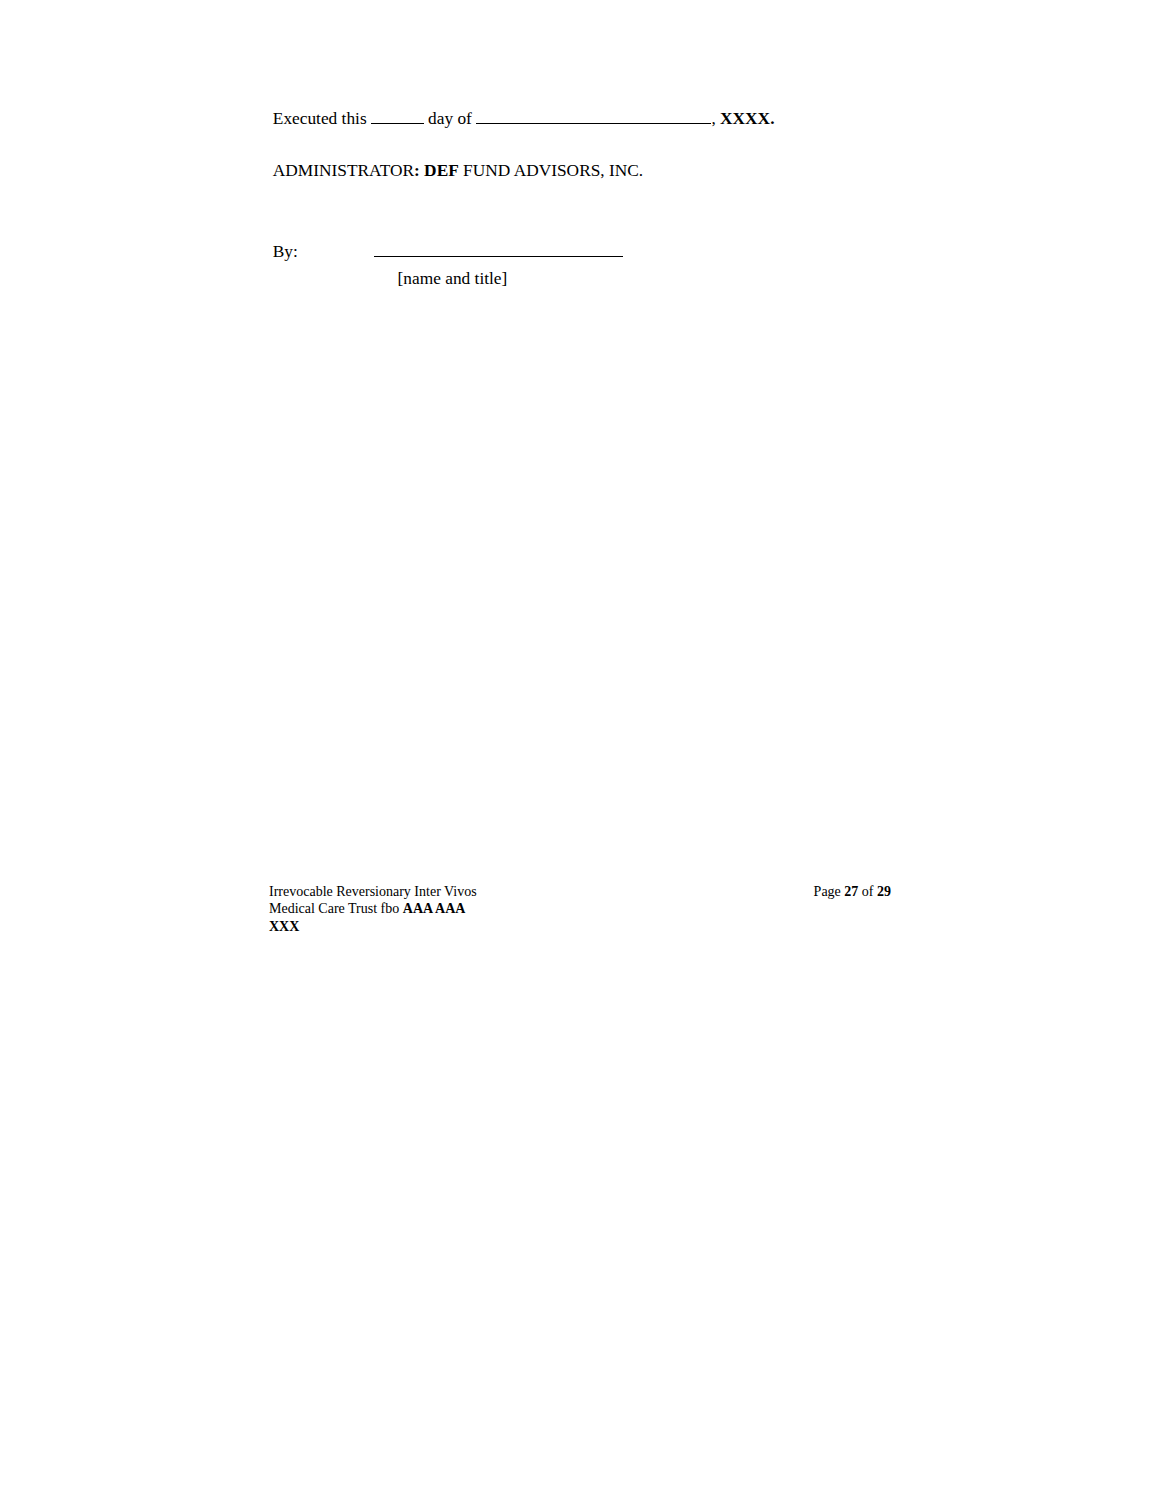Executed this day of , XXXX.
ADMINISTRATOR: DEF FUND ADVISORS, INC.
By: [name and title]
| Irrevocable Reversionary Inter Vivos Medical Care Trust fbo AAA AAA XXX | Page 27 of 29 |